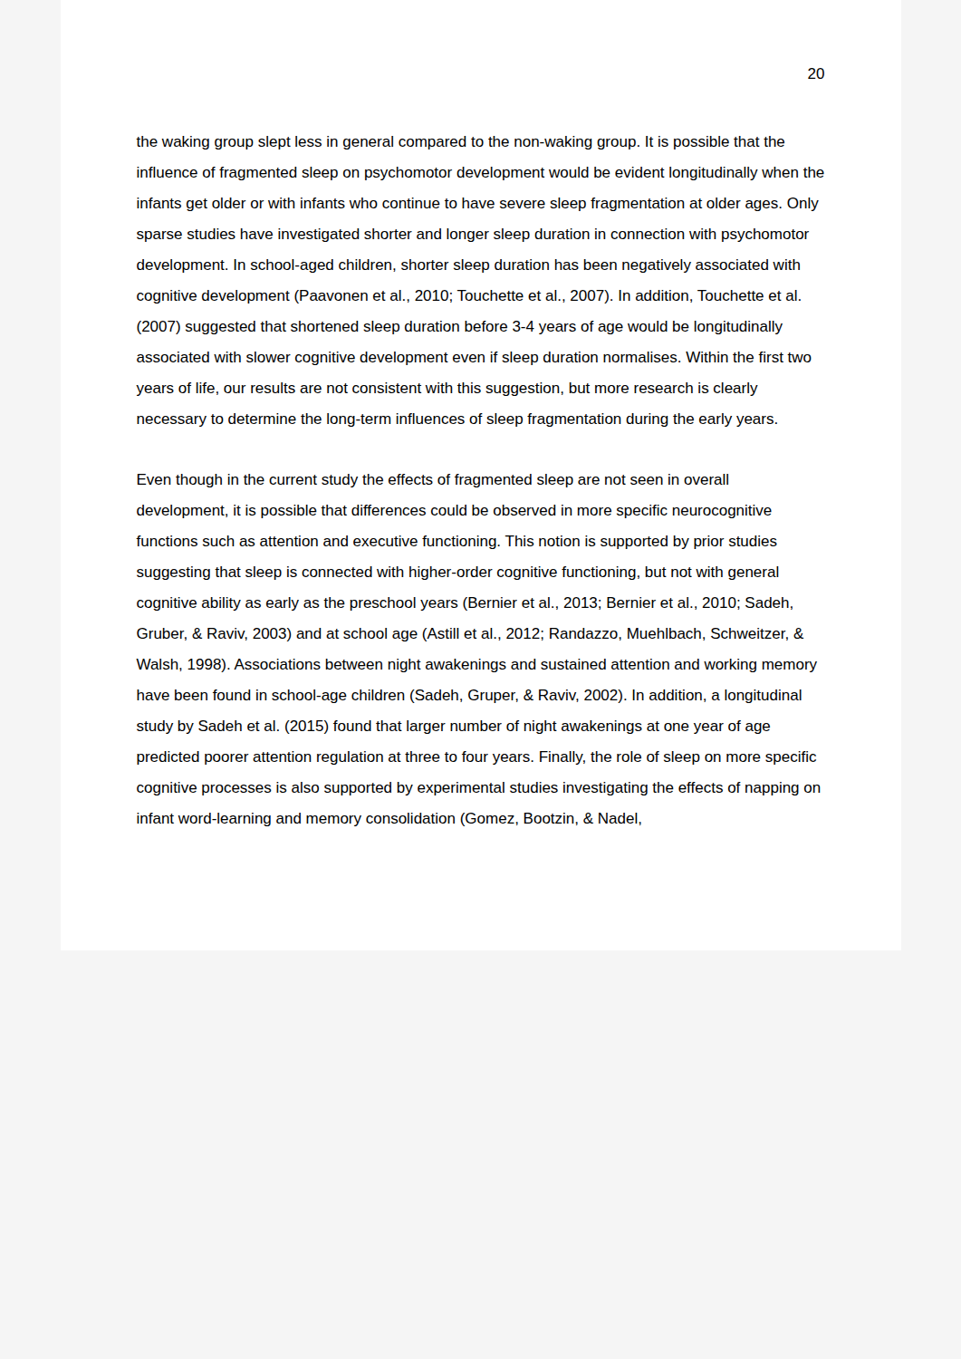20
the waking group slept less in general compared to the non-waking group. It is possible that the influence of fragmented sleep on psychomotor development would be evident longitudinally when the infants get older or with infants who continue to have severe sleep fragmentation at older ages. Only sparse studies have investigated shorter and longer sleep duration in connection with psychomotor development. In school-aged children, shorter sleep duration has been negatively associated with cognitive development (Paavonen et al., 2010; Touchette et al., 2007). In addition, Touchette et al. (2007) suggested that shortened sleep duration before 3-4 years of age would be longitudinally associated with slower cognitive development even if sleep duration normalises. Within the first two years of life, our results are not consistent with this suggestion, but more research is clearly necessary to determine the long-term influences of sleep fragmentation during the early years.
Even though in the current study the effects of fragmented sleep are not seen in overall development, it is possible that differences could be observed in more specific neurocognitive functions such as attention and executive functioning. This notion is supported by prior studies suggesting that sleep is connected with higher-order cognitive functioning, but not with general cognitive ability as early as the preschool years (Bernier et al., 2013; Bernier et al., 2010; Sadeh, Gruber, & Raviv, 2003) and at school age (Astill et al., 2012; Randazzo, Muehlbach, Schweitzer, & Walsh, 1998). Associations between night awakenings and sustained attention and working memory have been found in school-age children (Sadeh, Gruper, & Raviv, 2002). In addition, a longitudinal study by Sadeh et al. (2015) found that larger number of night awakenings at one year of age predicted poorer attention regulation at three to four years. Finally, the role of sleep on more specific cognitive processes is also supported by experimental studies investigating the effects of napping on infant word-learning and memory consolidation (Gomez, Bootzin, & Nadel,